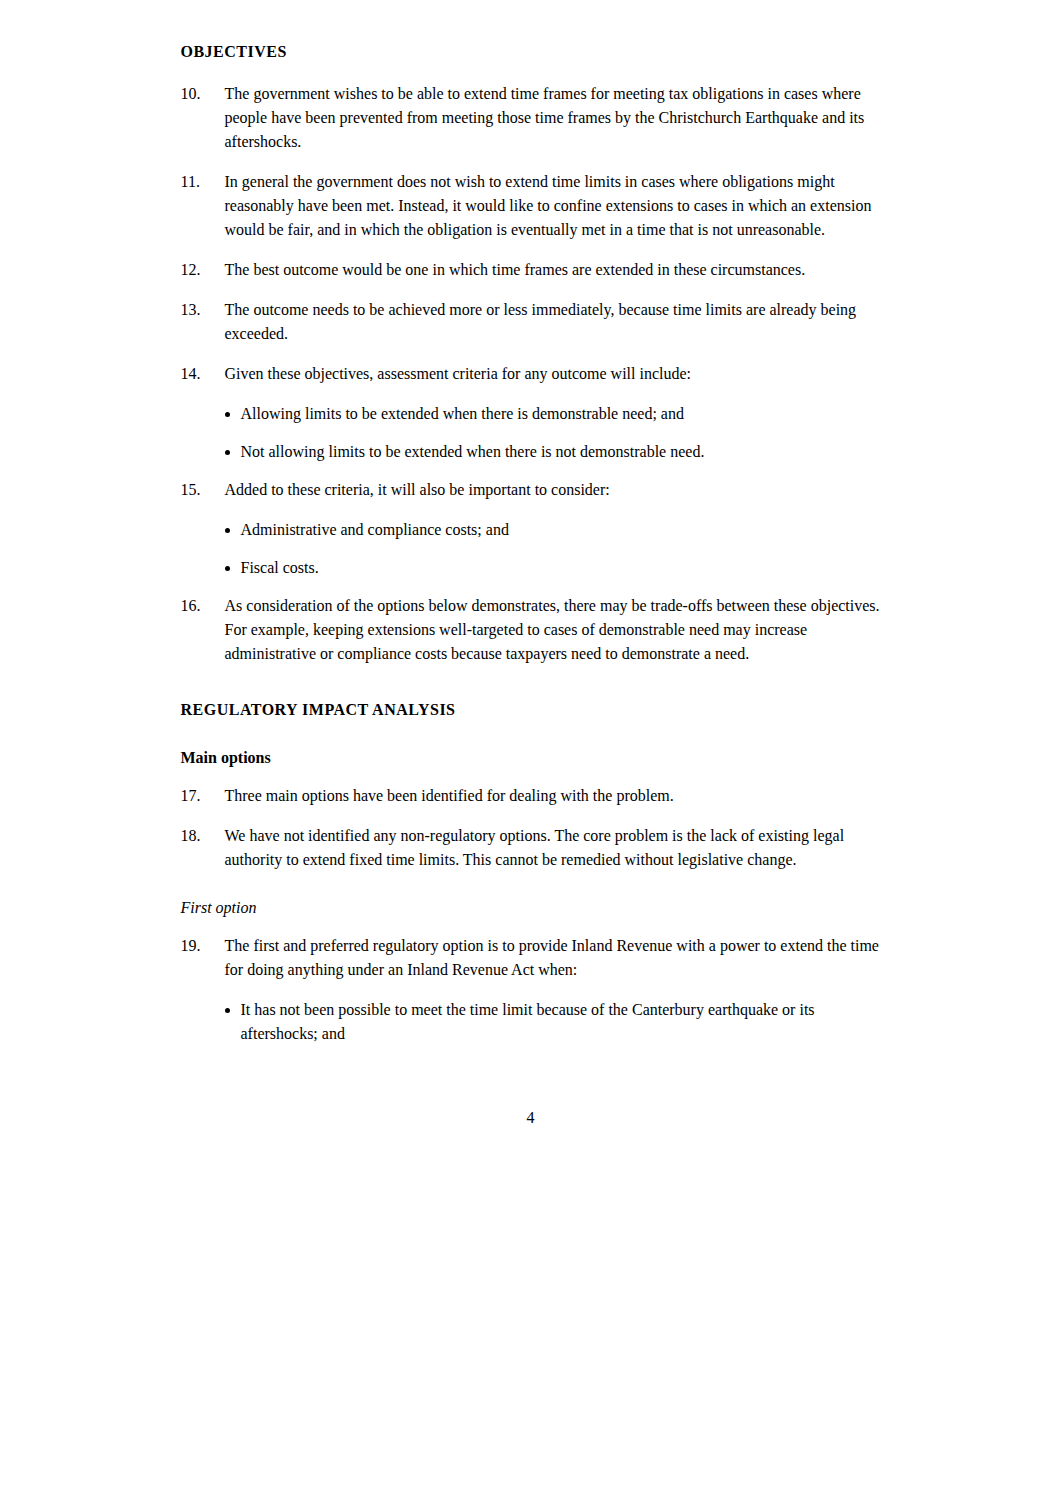OBJECTIVES
10.
The government wishes to be able to extend time frames for meeting tax obligations in cases where people have been prevented from meeting those time frames by the Christchurch Earthquake and its aftershocks.
11.
In general the government does not wish to extend time limits in cases where obligations might reasonably have been met. Instead, it would like to confine extensions to cases in which an extension would be fair, and in which the obligation is eventually met in a time that is not unreasonable.
12.
The best outcome would be one in which time frames are extended in these circumstances.
13.
The outcome needs to be achieved more or less immediately, because time limits are already being exceeded.
14.
Given these objectives, assessment criteria for any outcome will include:
Allowing limits to be extended when there is demonstrable need; and
Not allowing limits to be extended when there is not demonstrable need.
15.
Added to these criteria, it will also be important to consider:
Administrative and compliance costs; and
Fiscal costs.
16.
As consideration of the options below demonstrates, there may be trade-offs between these objectives. For example, keeping extensions well-targeted to cases of demonstrable need may increase administrative or compliance costs because taxpayers need to demonstrate a need.
REGULATORY IMPACT ANALYSIS
Main options
17.
Three main options have been identified for dealing with the problem.
18.
We have not identified any non-regulatory options. The core problem is the lack of existing legal authority to extend fixed time limits. This cannot be remedied without legislative change.
First option
19.
The first and preferred regulatory option is to provide Inland Revenue with a power to extend the time for doing anything under an Inland Revenue Act when:
It has not been possible to meet the time limit because of the Canterbury earthquake or its aftershocks; and
4